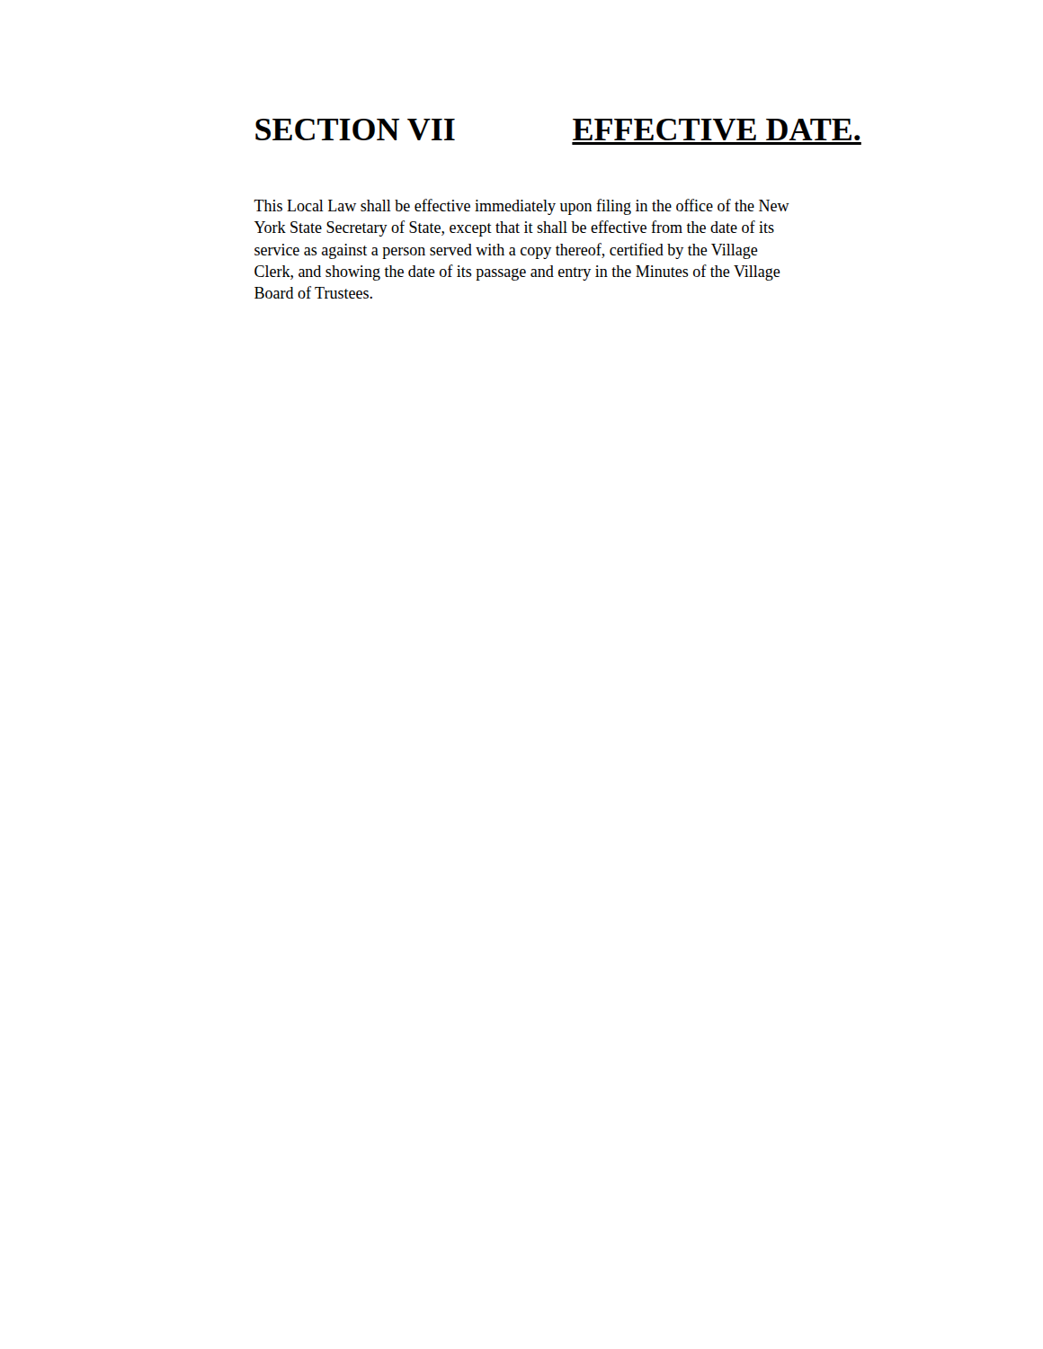SECTION VII EFFECTIVE DATE.
This Local Law shall be effective immediately upon filing in the office of the New York State Secretary of State, except that it shall be effective from the date of its service as against a person served with a copy thereof, certified by the Village Clerk, and showing the date of its passage and entry in the Minutes of the Village Board of Trustees.